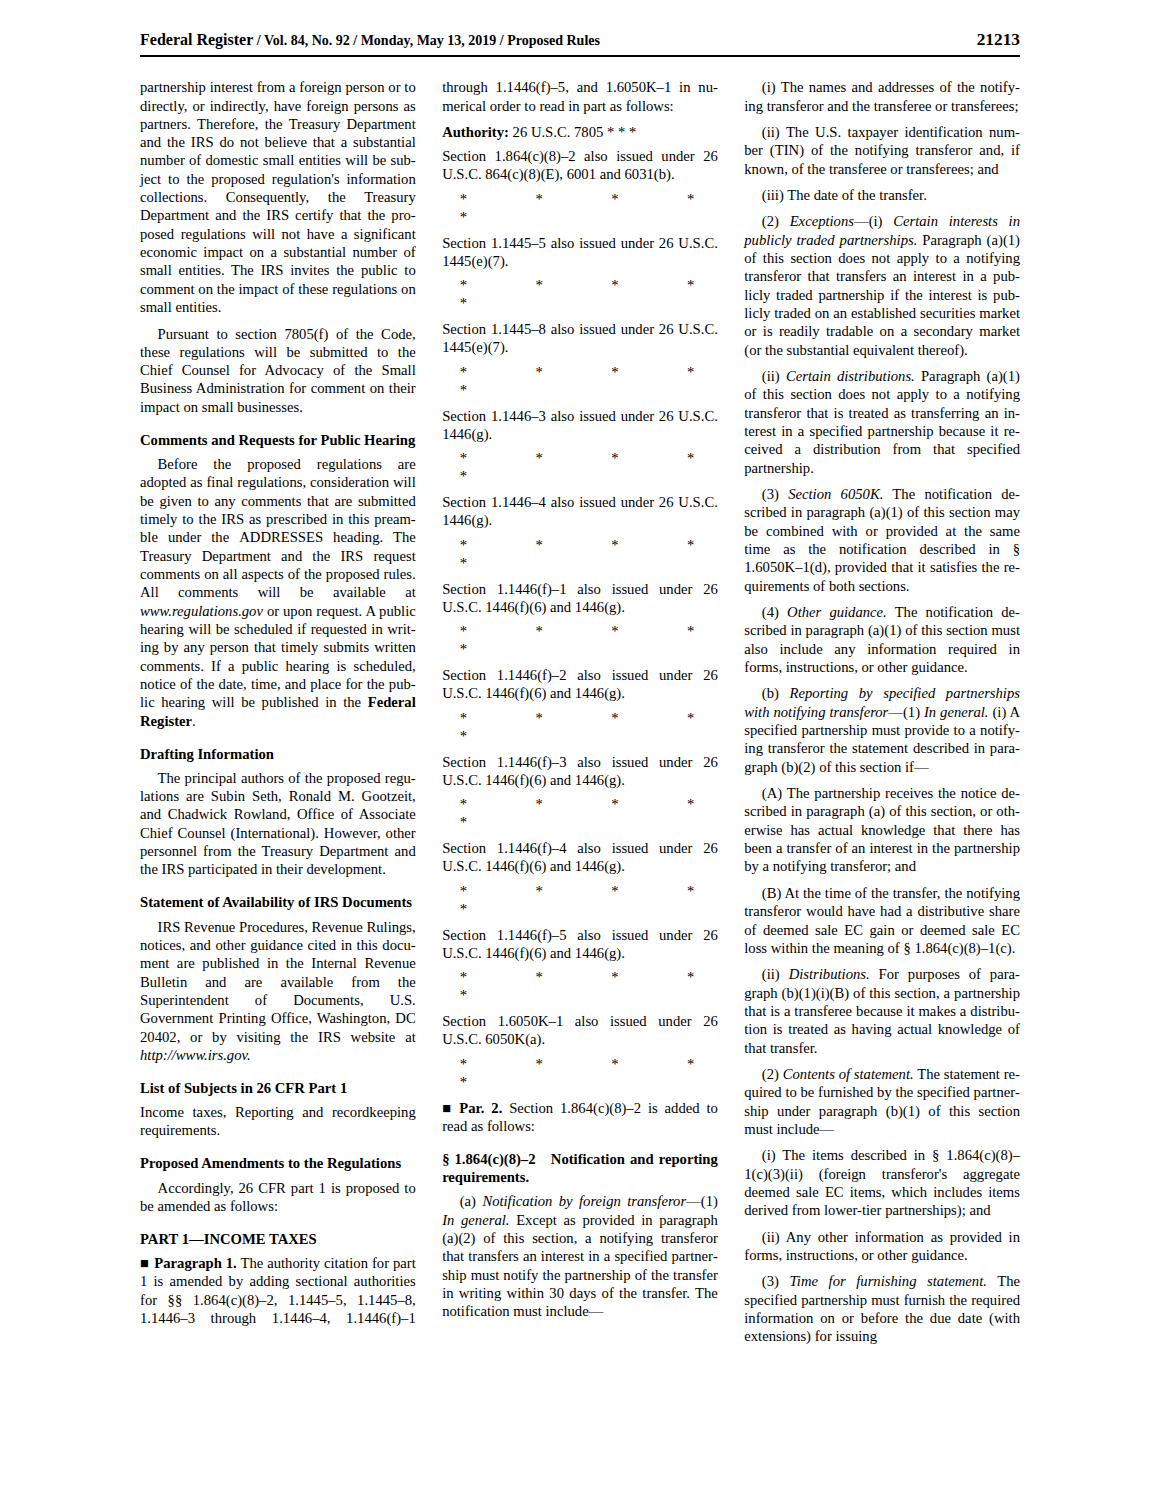Federal Register / Vol. 84, No. 92 / Monday, May 13, 2019 / Proposed Rules
21213
partnership interest from a foreign person or to directly, or indirectly, have foreign persons as partners. Therefore, the Treasury Department and the IRS do not believe that a substantial number of domestic small entities will be subject to the proposed regulation's information collections. Consequently, the Treasury Department and the IRS certify that the proposed regulations will not have a significant economic impact on a substantial number of small entities. The IRS invites the public to comment on the impact of these regulations on small entities.
Pursuant to section 7805(f) of the Code, these regulations will be submitted to the Chief Counsel for Advocacy of the Small Business Administration for comment on their impact on small businesses.
Comments and Requests for Public Hearing
Before the proposed regulations are adopted as final regulations, consideration will be given to any comments that are submitted timely to the IRS as prescribed in this preamble under the ADDRESSES heading. The Treasury Department and the IRS request comments on all aspects of the proposed rules. All comments will be available at www.regulations.gov or upon request. A public hearing will be scheduled if requested in writing by any person that timely submits written comments. If a public hearing is scheduled, notice of the date, time, and place for the public hearing will be published in the Federal Register.
Drafting Information
The principal authors of the proposed regulations are Subin Seth, Ronald M. Gootzeit, and Chadwick Rowland, Office of Associate Chief Counsel (International). However, other personnel from the Treasury Department and the IRS participated in their development.
Statement of Availability of IRS Documents
IRS Revenue Procedures, Revenue Rulings, notices, and other guidance cited in this document are published in the Internal Revenue Bulletin and are available from the Superintendent of Documents, U.S. Government Printing Office, Washington, DC 20402, or by visiting the IRS website at http://www.irs.gov.
List of Subjects in 26 CFR Part 1
Income taxes, Reporting and recordkeeping requirements.
Proposed Amendments to the Regulations
Accordingly, 26 CFR part 1 is proposed to be amended as follows:
PART 1—INCOME TAXES
Paragraph 1. The authority citation for part 1 is amended by adding sectional authorities for §§ 1.864(c)(8)–2, 1.1445–5, 1.1445–8, 1.1446–3 through 1.1446–4, 1.1446(f)–1 through 1.1446(f)–5, and 1.6050K–1 in numerical order to read in part as follows:
Authority: 26 U.S.C. 7805 * * *
Section 1.864(c)(8)–2 also issued under 26 U.S.C. 864(c)(8)(E), 6001 and 6031(b).
* * * * *
Section 1.1445–5 also issued under 26 U.S.C. 1445(e)(7).
* * * * *
Section 1.1445–8 also issued under 26 U.S.C. 1445(e)(7).
* * * * *
Section 1.1446–3 also issued under 26 U.S.C. 1446(g).
* * * * *
Section 1.1446–4 also issued under 26 U.S.C. 1446(g).
* * * * *
Section 1.1446(f)–1 also issued under 26 U.S.C. 1446(f)(6) and 1446(g).
* * * * *
Section 1.1446(f)–2 also issued under 26 U.S.C. 1446(f)(6) and 1446(g).
* * * * *
Section 1.1446(f)–3 also issued under 26 U.S.C. 1446(f)(6) and 1446(g).
* * * * *
Section 1.1446(f)–4 also issued under 26 U.S.C. 1446(f)(6) and 1446(g).
* * * * *
Section 1.1446(f)–5 also issued under 26 U.S.C. 1446(f)(6) and 1446(g).
* * * * *
Section 1.6050K–1 also issued under 26 U.S.C. 6050K(a).
* * * * *
Par. 2. Section 1.864(c)(8)–2 is added to read as follows:
§ 1.864(c)(8)–2 Notification and reporting requirements.
(a) Notification by foreign transferor—(1) In general. Except as provided in paragraph (a)(2) of this section, a notifying transferor that transfers an interest in a specified partnership must notify the partnership of the transfer in writing within 30 days of the transfer. The notification must include—
(i) The names and addresses of the notifying transferor and the transferee or transferees;
(ii) The U.S. taxpayer identification number (TIN) of the notifying transferor and, if known, of the transferee or transferees; and
(iii) The date of the transfer.
(2) Exceptions—(i) Certain interests in publicly traded partnerships. Paragraph (a)(1) of this section does not apply to a notifying transferor that transfers an interest in a publicly traded partnership if the interest is publicly traded on an established securities market or is readily tradable on a secondary market (or the substantial equivalent thereof).
(ii) Certain distributions. Paragraph (a)(1) of this section does not apply to a notifying transferor that is treated as transferring an interest in a specified partnership because it received a distribution from that specified partnership.
(3) Section 6050K. The notification described in paragraph (a)(1) of this section may be combined with or provided at the same time as the notification described in § 1.6050K–1(d), provided that it satisfies the requirements of both sections.
(4) Other guidance. The notification described in paragraph (a)(1) of this section must also include any information required in forms, instructions, or other guidance.
(b) Reporting by specified partnerships with notifying transferor—(1) In general. (i) A specified partnership must provide to a notifying transferor the statement described in paragraph (b)(2) of this section if—
(A) The partnership receives the notice described in paragraph (a) of this section, or otherwise has actual knowledge that there has been a transfer of an interest in the partnership by a notifying transferor; and
(B) At the time of the transfer, the notifying transferor would have had a distributive share of deemed sale EC gain or deemed sale EC loss within the meaning of § 1.864(c)(8)–1(c).
(ii) Distributions. For purposes of paragraph (b)(1)(i)(B) of this section, a partnership that is a transferee because it makes a distribution is treated as having actual knowledge of that transfer.
(2) Contents of statement. The statement required to be furnished by the specified partnership under paragraph (b)(1) of this section must include—
(i) The items described in § 1.864(c)(8)–1(c)(3)(ii) (foreign transferor's aggregate deemed sale EC items, which includes items derived from lower-tier partnerships); and
(ii) Any other information as provided in forms, instructions, or other guidance.
(3) Time for furnishing statement. The specified partnership must furnish the required information on or before the due date (with extensions) for issuing